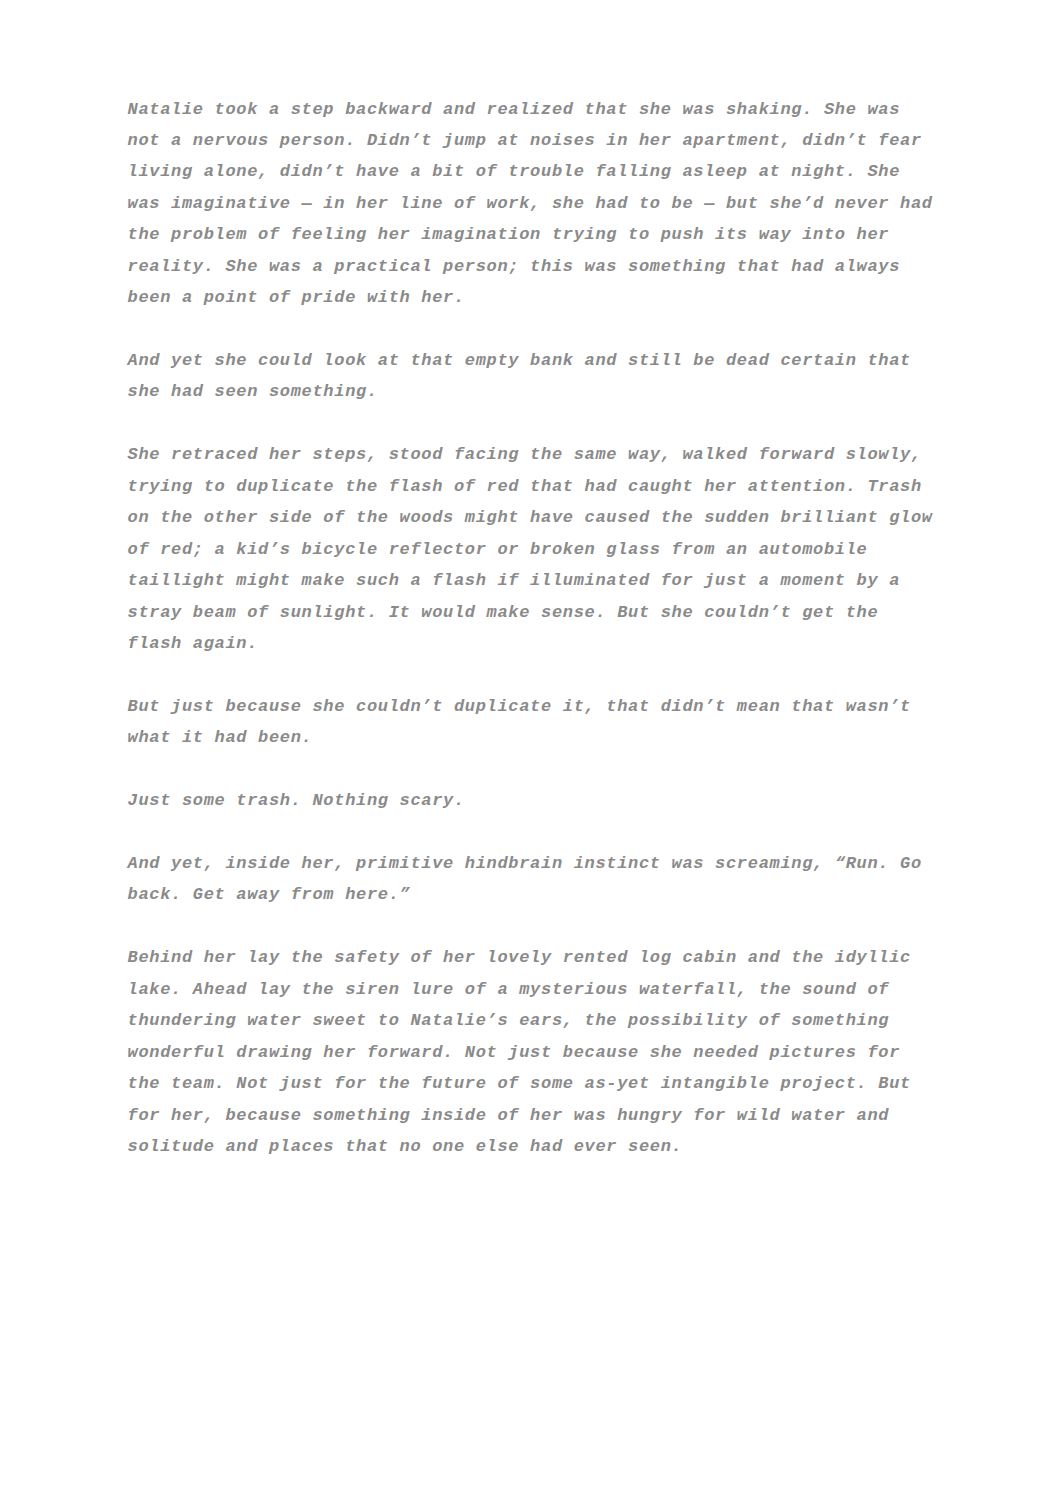Natalie took a step backward and realized that she was shaking. She was not a nervous person. Didn’t jump at noises in her apartment, didn’t fear living alone, didn’t have a bit of trouble falling asleep at night. She was imaginative — in her line of work, she had to be — but she’d never had the problem of feeling her imagination trying to push its way into her reality. She was a practical person; this was something that had always been a point of pride with her.
And yet she could look at that empty bank and still be dead certain that she had seen something.
She retraced her steps, stood facing the same way, walked forward slowly, trying to duplicate the flash of red that had caught her attention. Trash on the other side of the woods might have caused the sudden brilliant glow of red; a kid’s bicycle reflector or broken glass from an automobile taillight might make such a flash if illuminated for just a moment by a stray beam of sunlight. It would make sense. But she couldn’t get the flash again.
But just because she couldn’t duplicate it, that didn’t mean that wasn’t what it had been.
Just some trash. Nothing scary.
And yet, inside her, primitive hindbrain instinct was screaming, “Run. Go back. Get away from here.”
Behind her lay the safety of her lovely rented log cabin and the idyllic lake. Ahead lay the siren lure of a mysterious waterfall, the sound of thundering water sweet to Natalie’s ears, the possibility of something wonderful drawing her forward. Not just because she needed pictures for the team. Not just for the future of some as-yet intangible project. But for her, because something inside of her was hungry for wild water and solitude and places that no one else had ever seen.